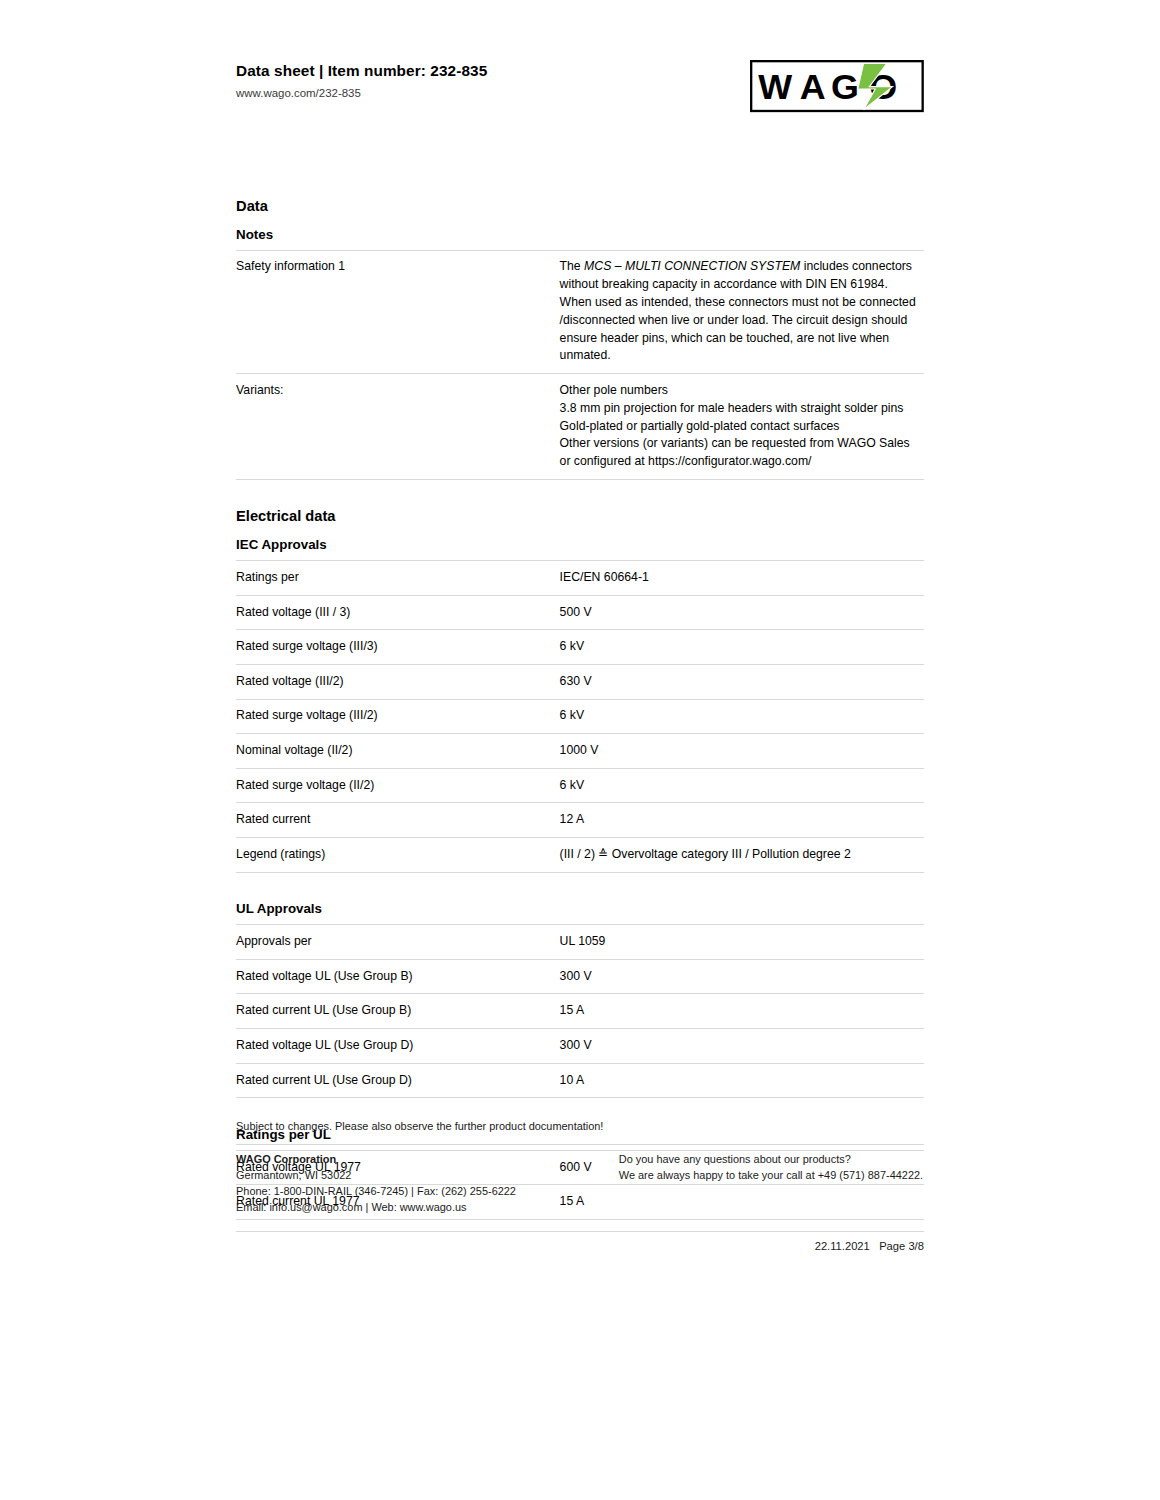Data sheet | Item number: 232-835
www.wago.com/232-835
W A G O
Data
Notes
| Safety information 1 | The MCS – MULTI CONNECTION SYSTEM includes connectors without breaking capacity in accordance with DIN EN 61984. When used as intended, these connectors must not be connected /disconnected when live or under load. The circuit design should ensure header pins, which can be touched, are not live when unmated. |
| Variants: | Other pole numbers 3.8 mm pin projection for male headers with straight solder pins Gold-plated or partially gold-plated contact surfaces Other versions (or variants) can be requested from WAGO Sales or configured at https://configurator.wago.com/ |
Electrical data
IEC Approvals
| Ratings per | IEC/EN 60664-1 |
| Rated voltage (III / 3) | 500 V |
| Rated surge voltage (III/3) | 6 kV |
| Rated voltage (III/2) | 630 V |
| Rated surge voltage (III/2) | 6 kV |
| Nominal voltage (II/2) | 1000 V |
| Rated surge voltage (II/2) | 6 kV |
| Rated current | 12 A |
| Legend (ratings) | (III / 2) ≙ Overvoltage category III / Pollution degree 2 |
UL Approvals
| Approvals per | UL 1059 |
| Rated voltage UL (Use Group B) | 300 V |
| Rated current UL (Use Group B) | 15 A |
| Rated voltage UL (Use Group D) | 300 V |
| Rated current UL (Use Group D) | 10 A |
Ratings per UL
| Rated voltage UL 1977 | 600 V |
| Rated current UL 1977 | 15 A |
Subject to changes. Please also observe the further product documentation!
WAGO Corporation
Germantown, WI 53022
Phone: 1-800-DIN-RAIL (346-7245) | Fax: (262) 255-6222
Email: info.us@wago.com | Web: www.wago.us
Do you have any questions about our products?
We are always happy to take your call at +49 (571) 887-44222.
22.11.2021 Page 3/8